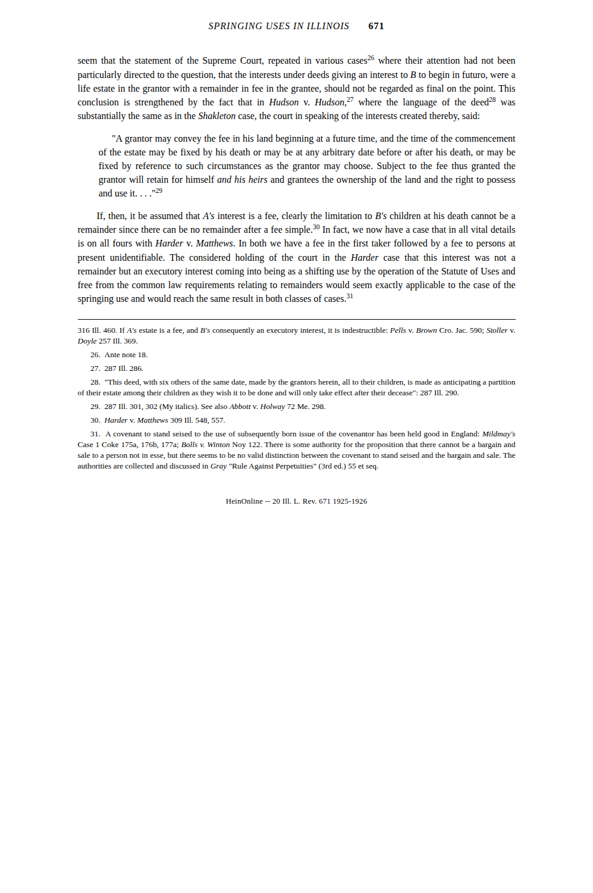Springing Uses in Illinois 671
seem that the statement of the Supreme Court, repeated in various cases26 where their attention had not been particularly directed to the question, that the interests under deeds giving an interest to B to begin in futuro, were a life estate in the grantor with a remainder in fee in the grantee, should not be regarded as final on the point. This conclusion is strengthened by the fact that in Hudson v. Hudson,27 where the language of the deed28 was substantially the same as in the Shakleton case, the court in speaking of the interests created thereby, said:
"A grantor may convey the fee in his land beginning at a future time, and the time of the commencement of the estate may be fixed by his death or may be at any arbitrary date before or after his death, or may be fixed by reference to such circumstances as the grantor may choose. Subject to the fee thus granted the grantor will retain for himself and his heirs and grantees the ownership of the land and the right to possess and use it. . . ."29
If, then, it be assumed that A's interest is a fee, clearly the limitation to B's children at his death cannot be a remainder since there can be no remainder after a fee simple.30 In fact, we now have a case that in all vital details is on all fours with Harder v. Matthews. In both we have a fee in the first taker followed by a fee to persons at present unidentifiable. The considered holding of the court in the Harder case that this interest was not a remainder but an executory interest coming into being as a shifting use by the operation of the Statute of Uses and free from the common law requirements relating to remainders would seem exactly applicable to the case of the springing use and would reach the same result in both classes of cases.31
316 Ill. 460. If A's estate is a fee, and B's consequently an executory interest, it is indestructible: Pells v. Brown Cro. Jac. 590; Stoller v. Doyle 257 Ill. 369.
26. Ante note 18.
27. 287 Ill. 286.
28. "This deed, with six others of the same date, made by the grantors herein, all to their children, is made as anticipating a partition of their estate among their children as they wish it to be done and will only take effect after their decease": 287 Ill. 290.
29. 287 Ill. 301, 302 (My italics). See also Abbott v. Holway 72 Me. 298.
30. Harder v. Matthews 309 Ill. 548, 557.
31. A covenant to stand seised to the use of subsequently born issue of the covenantor has been held good in England: Mildmay's Case 1 Coke 175a, 176b, 177a; Bolls v. Winton Noy 122. There is some authority for the proposition that there cannot be a bargain and sale to a person not in esse, but there seems to be no valid distinction between the covenant to stand seised and the bargain and sale. The authorities are collected and discussed in Gray "Rule Against Perpetuities" (3rd ed.) 55 et seq.
HeinOnline -- 20 Ill. L. Rev. 671 1925-1926